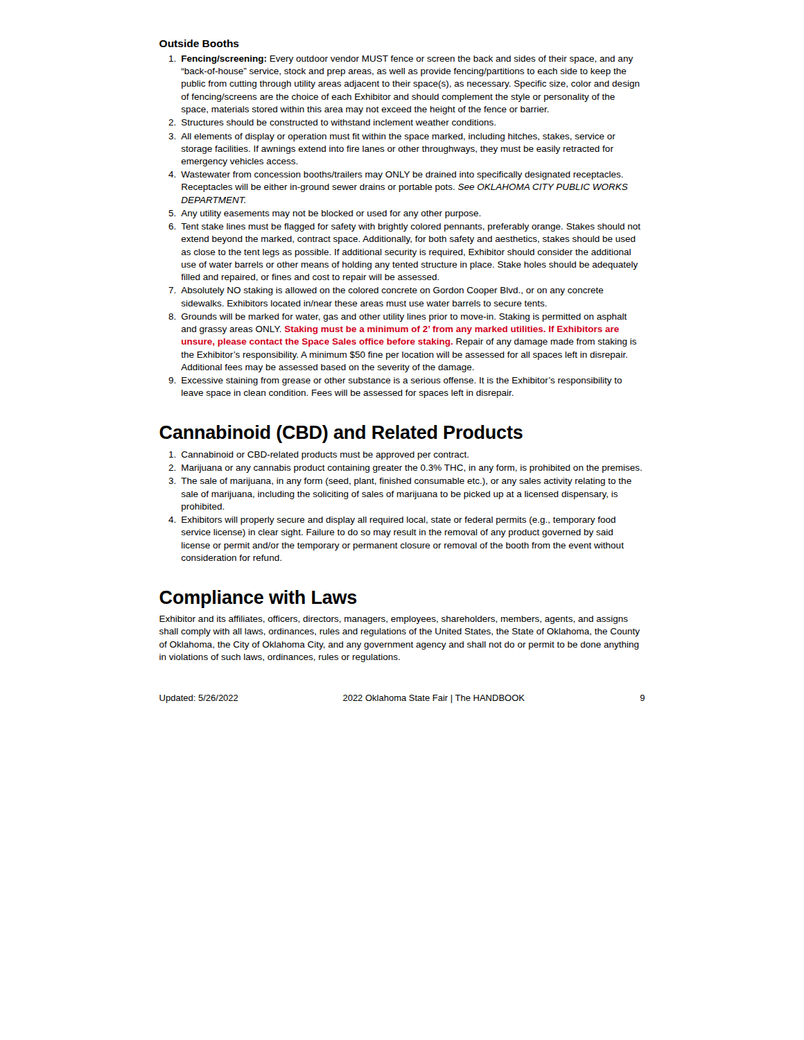Outside Booths
Fencing/screening: Every outdoor vendor MUST fence or screen the back and sides of their space, and any “back-of-house” service, stock and prep areas, as well as provide fencing/partitions to each side to keep the public from cutting through utility areas adjacent to their space(s), as necessary. Specific size, color and design of fencing/screens are the choice of each Exhibitor and should complement the style or personality of the space, materials stored within this area may not exceed the height of the fence or barrier.
Structures should be constructed to withstand inclement weather conditions.
All elements of display or operation must fit within the space marked, including hitches, stakes, service or storage facilities. If awnings extend into fire lanes or other throughways, they must be easily retracted for emergency vehicles access.
Wastewater from concession booths/trailers may ONLY be drained into specifically designated receptacles. Receptacles will be either in-ground sewer drains or portable pots. See OKLAHOMA CITY PUBLIC WORKS DEPARTMENT.
Any utility easements may not be blocked or used for any other purpose.
Tent stake lines must be flagged for safety with brightly colored pennants, preferably orange. Stakes should not extend beyond the marked, contract space. Additionally, for both safety and aesthetics, stakes should be used as close to the tent legs as possible. If additional security is required, Exhibitor should consider the additional use of water barrels or other means of holding any tented structure in place. Stake holes should be adequately filled and repaired, or fines and cost to repair will be assessed.
Absolutely NO staking is allowed on the colored concrete on Gordon Cooper Blvd., or on any concrete sidewalks. Exhibitors located in/near these areas must use water barrels to secure tents.
Grounds will be marked for water, gas and other utility lines prior to move-in. Staking is permitted on asphalt and grassy areas ONLY. Staking must be a minimum of 2’ from any marked utilities. If Exhibitors are unsure, please contact the Space Sales office before staking. Repair of any damage made from staking is the Exhibitor’s responsibility. A minimum $50 fine per location will be assessed for all spaces left in disrepair. Additional fees may be assessed based on the severity of the damage.
Excessive staining from grease or other substance is a serious offense. It is the Exhibitor’s responsibility to leave space in clean condition. Fees will be assessed for spaces left in disrepair.
Cannabinoid (CBD) and Related Products
Cannabinoid or CBD-related products must be approved per contract.
Marijuana or any cannabis product containing greater the 0.3% THC, in any form, is prohibited on the premises.
The sale of marijuana, in any form (seed, plant, finished consumable etc.), or any sales activity relating to the sale of marijuana, including the soliciting of sales of marijuana to be picked up at a licensed dispensary, is prohibited.
Exhibitors will properly secure and display all required local, state or federal permits (e.g., temporary food service license) in clear sight. Failure to do so may result in the removal of any product governed by said license or permit and/or the temporary or permanent closure or removal of the booth from the event without consideration for refund.
Compliance with Laws
Exhibitor and its affiliates, officers, directors, managers, employees, shareholders, members, agents, and assigns shall comply with all laws, ordinances, rules and regulations of the United States, the State of Oklahoma, the County of Oklahoma, the City of Oklahoma City, and any government agency and shall not do or permit to be done anything in violations of such laws, ordinances, rules or regulations.
Updated: 5/26/2022 2022 Oklahoma State Fair | The HANDBOOK 9